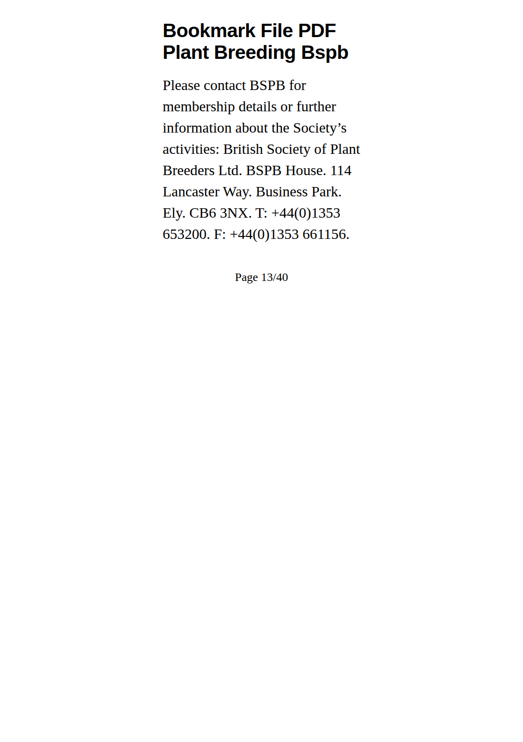Bookmark File PDF Plant Breeding Bspb
Please contact BSPB for membership details or further information about the Society’s activities: British Society of Plant Breeders Ltd. BSPB House. 114 Lancaster Way. Business Park. Ely. CB6 3NX. T: +44(0)1353 653200. F: +44(0)1353 661156.
Page 13/40